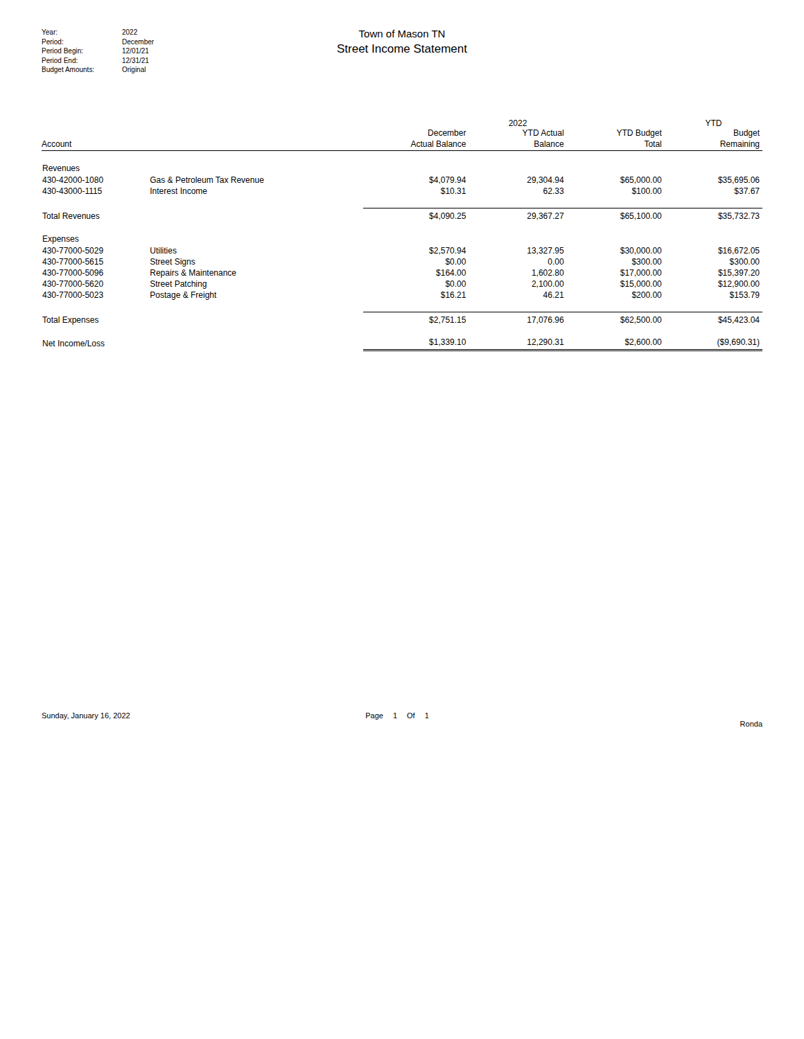| Year: | 2022 |
| Period: | December |
| Period Begin: | 12/01/21 |
| Period End: | 12/31/21 |
| Budget Amounts: | Original |
Town of Mason TN
Street Income Statement
| | | | 2022 | | YTD |
| --- | --- | --- | --- | --- | --- |
| | | December | YTD Actual | YTD Budget | Budget |
| Account | | Actual Balance | Balance | Total | Remaining |
| Revenues |
| 430-42000-1080 | Gas & Petroleum Tax Revenue | $4,079.94 | 29,304.94 | $65,000.00 | $35,695.06 |
| 430-43000-1115 | Interest Income | $10.31 | 62.33 | $100.00 | $37.67 |
| Total Revenues | $4,090.25 | 29,367.27 | $65,100.00 | $35,732.73 |
| Expenses |
| 430-77000-5029 | Utilities | $2,570.94 | 13,327.95 | $30,000.00 | $16,672.05 |
| 430-77000-5615 | Street Signs | $0.00 | 0.00 | $300.00 | $300.00 |
| 430-77000-5096 | Repairs & Maintenance | $164.00 | 1,602.80 | $17,000.00 | $15,397.20 |
| 430-77000-5620 | Street Patching | $0.00 | 2,100.00 | $15,000.00 | $12,900.00 |
| 430-77000-5023 | Postage & Freight | $16.21 | 46.21 | $200.00 | $153.79 |
| Total Expenses | $2,751.15 | 17,076.96 | $62,500.00 | $45,423.04 |
| Net Income/Loss | $1,339.10 | 12,290.31 | $2,600.00 | ($9,690.31) |
Sunday, January 16, 2022
Page1 Of1
Ronda